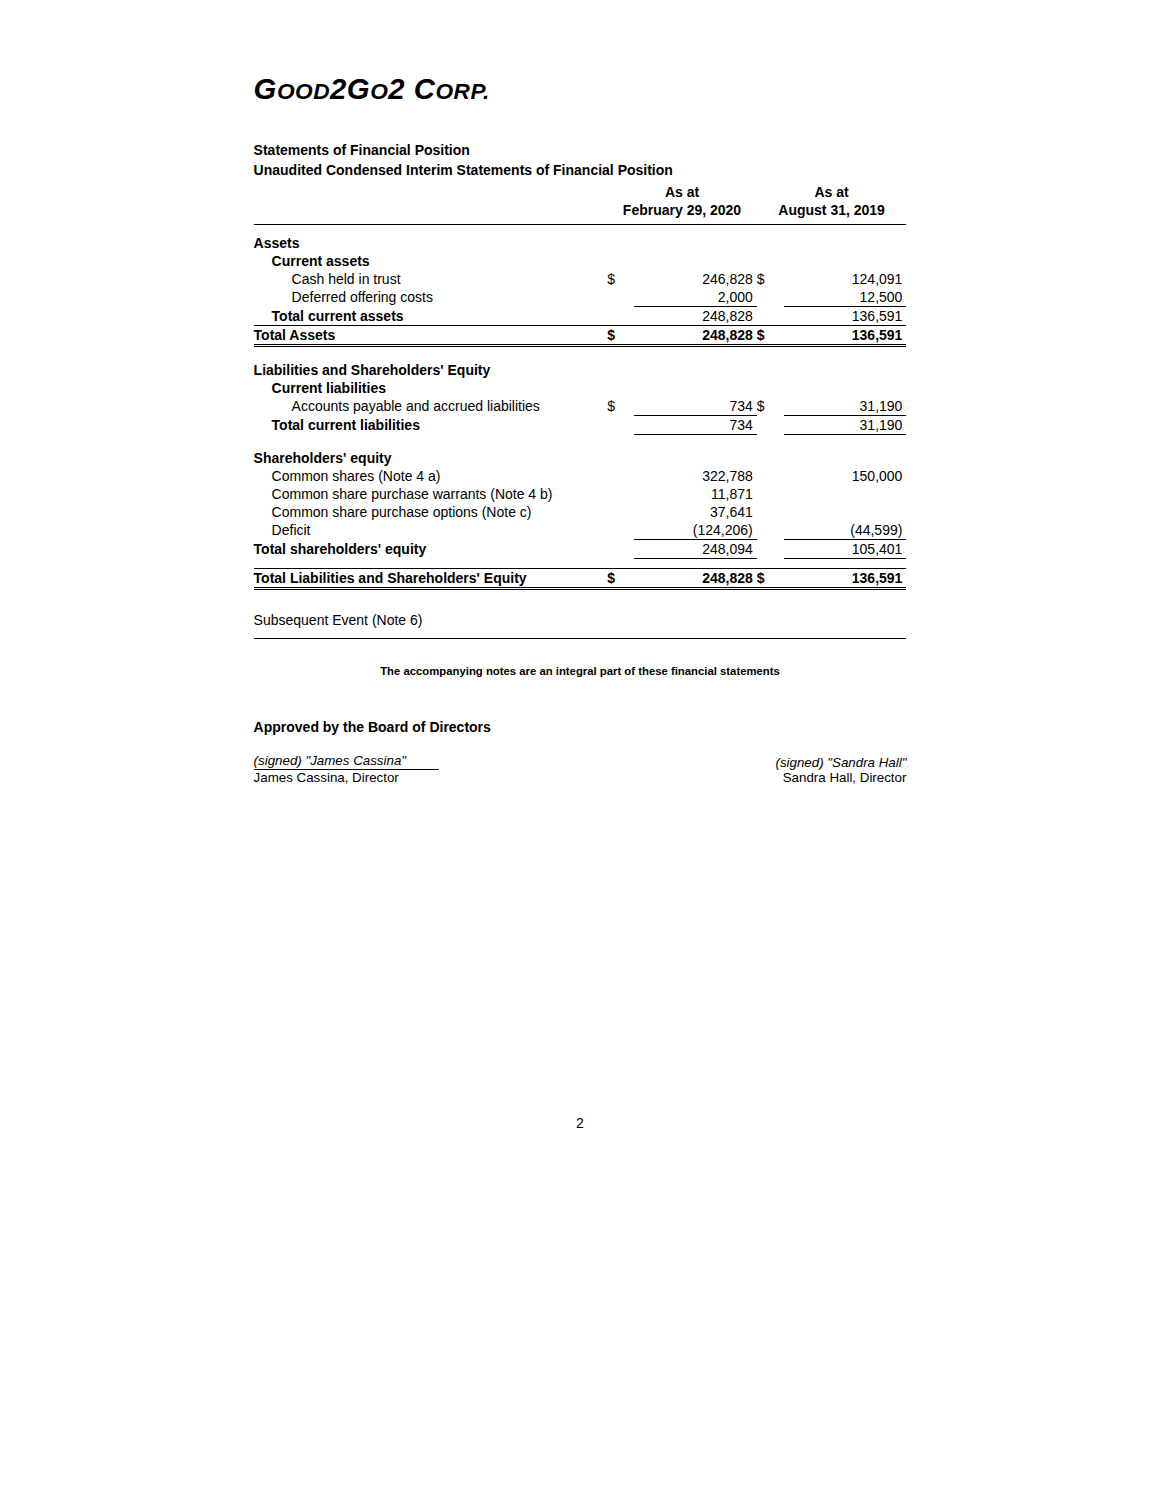GOOD2GO2 CORP.
Statements of Financial Position
Unaudited Condensed Interim Statements of Financial Position
| | As at | As at |
| | February 29, 2020 | August 31, 2019 |
| Assets | | | | |
| Current assets | | | | |
| Cash held in trust | $ | 246,828 | $ | 124,091 |
| Deferred offering costs | | 2,000 | | 12,500 |
| Total current assets | | 248,828 | | 136,591 |
| Total Assets | $ | 248,828 | $ | 136,591 |
| Liabilities and Shareholders' Equity | | | | |
| Current liabilities | | | | |
| Accounts payable and accrued liabilities | $ | 734 | $ | 31,190 |
| Total current liabilities | | 734 | | 31,190 |
| Shareholders' equity | | | | |
| Common shares (Note 4 a) | | 322,788 | | 150,000 |
| Common share purchase warrants (Note 4 b) | | 11,871 | | |
| Common share purchase options (Note c) | | 37,641 | | |
| Deficit | | (124,206) | | (44,599) |
| Total shareholders' equity | | 248,094 | | 105,401 |
| Total Liabilities and Shareholders' Equity | $ | 248,828 | $ | 136,591 |
Subsequent Event (Note 6)
The accompanying notes are an integral part of these financial statements
Approved by the Board of Directors
| (signed) "James Cassina" | (signed) "Sandra Hall" |
| James Cassina, Director | Sandra Hall, Director |
2